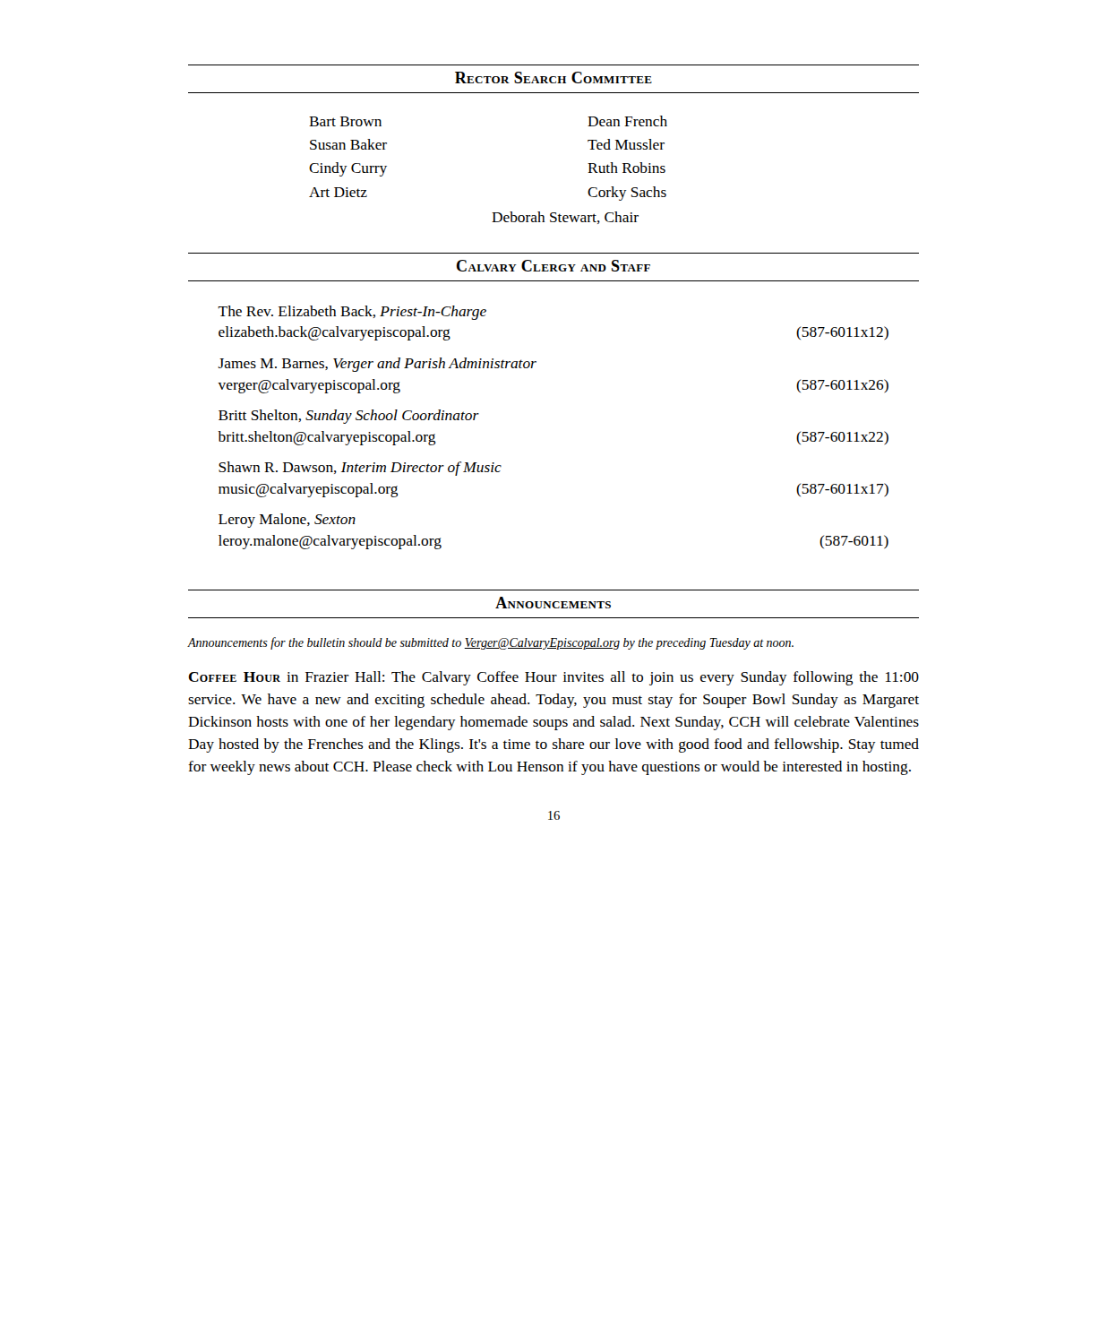Rector Search Committee
| Bart Brown | Dean French |
| Susan Baker | Ted Mussler |
| Cindy Curry | Ruth Robins |
| Art Dietz | Corky Sachs |
Deborah Stewart, Chair
Calvary Clergy and Staff
| The Rev. Elizabeth Back, Priest-In-Charge |
| elizabeth.back@calvaryepiscopal.org | (587-6011x12) |
| James M. Barnes, Verger and Parish Administrator |
| verger@calvaryepiscopal.org | (587-6011x26) |
| Britt Shelton, Sunday School Coordinator |
| britt.shelton@calvaryepiscopal.org | (587-6011x22) |
| Shawn R. Dawson, Interim Director of Music |
| music@calvaryepiscopal.org | (587-6011x17) |
| Leroy Malone, Sexton |
| leroy.malone@calvaryepiscopal.org | (587-6011) |
Announcements
Announcements for the bulletin should be submitted to Verger@CalvaryEpiscopal.org by the preceding Tuesday at noon.
Coffee Hour in Frazier Hall: The Calvary Coffee Hour invites all to join us every Sunday following the 11:00 service. We have a new and exciting schedule ahead. Today, you must stay for Souper Bowl Sunday as Margaret Dickinson hosts with one of her legendary homemade soups and salad. Next Sunday, CCH will celebrate Valentines Day hosted by the Frenches and the Klings. It's a time to share our love with good food and fellowship. Stay tumed for weekly news about CCH. Please check with Lou Henson if you have questions or would be interested in hosting.
16